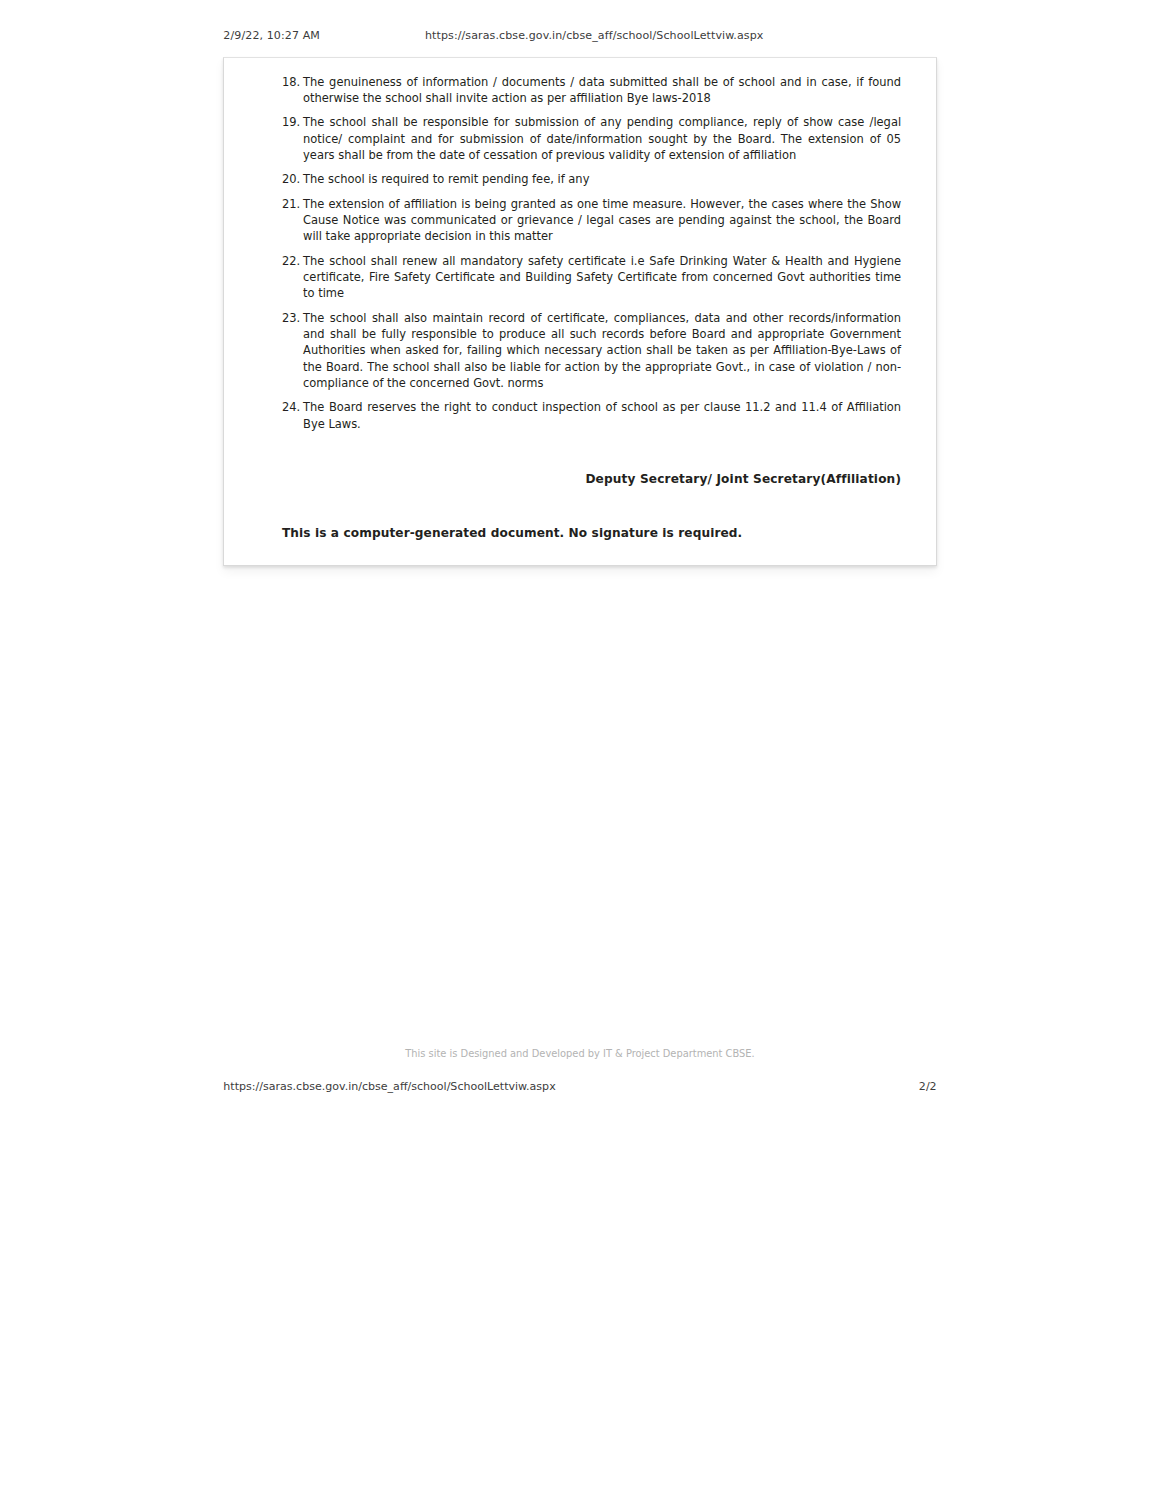2/9/22, 10:27 AM https://saras.cbse.gov.in/cbse_aff/school/SchoolLettviw.aspx
18. The genuineness of information / documents / data submitted shall be of school and in case, if found otherwise the school shall invite action as per affiliation Bye laws-2018
19. The school shall be responsible for submission of any pending compliance, reply of show case /legal notice/ complaint and for submission of date/information sought by the Board. The extension of 05 years shall be from the date of cessation of previous validity of extension of affiliation
20. The school is required to remit pending fee, if any
21. The extension of affiliation is being granted as one time measure. However, the cases where the Show Cause Notice was communicated or grievance / legal cases are pending against the school, the Board will take appropriate decision in this matter
22. The school shall renew all mandatory safety certificate i.e Safe Drinking Water & Health and Hygiene certificate, Fire Safety Certificate and Building Safety Certificate from concerned Govt authorities time to time
23. The school shall also maintain record of certificate, compliances, data and other records/information and shall be fully responsible to produce all such records before Board and appropriate Government Authorities when asked for, failing which necessary action shall be taken as per Affiliation-Bye-Laws of the Board. The school shall also be liable for action by the appropriate Govt., in case of violation / non-compliance of the concerned Govt. norms
24. The Board reserves the right to conduct inspection of school as per clause 11.2 and 11.4 of Affiliation Bye Laws.
Deputy Secretary/ Joint Secretary(Affiliation)
This is a computer-generated document. No signature is required.
This site is Designed and Developed by IT & Project Department CBSE.
https://saras.cbse.gov.in/cbse_aff/school/SchoolLettviw.aspx 2/2